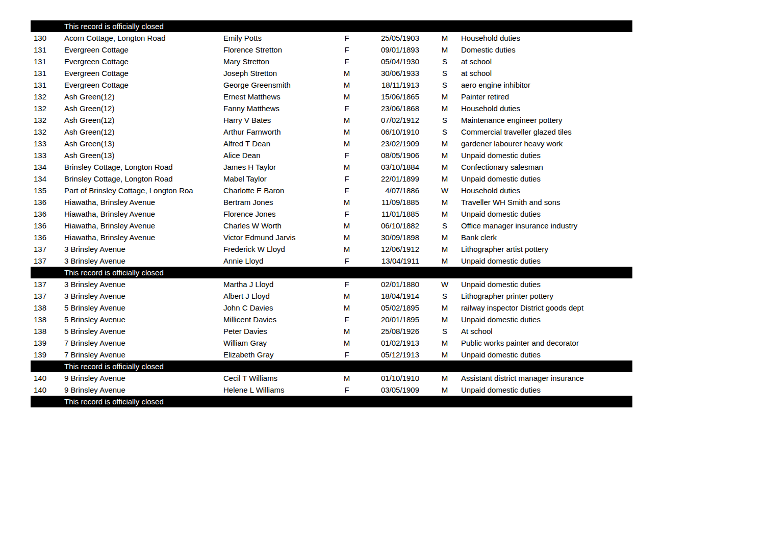| | This record is officially closed |
| 130 | Acorn Cottage, Longton Road | Emily Potts | F | 25/05/1903 | M | Household duties |
| 131 | Evergreen Cottage | Florence Stretton | F | 09/01/1893 | M | Domestic duties |
| 131 | Evergreen Cottage | Mary Stretton | F | 05/04/1930 | S | at school |
| 131 | Evergreen Cottage | Joseph Stretton | M | 30/06/1933 | S | at school |
| 131 | Evergreen Cottage | George Greensmith | M | 18/11/1913 | S | aero engine inhibitor |
| 132 | Ash Green(12) | Ernest Matthews | M | 15/06/1865 | M | Painter retired |
| 132 | Ash Green(12) | Fanny Matthews | F | 23/06/1868 | M | Household duties |
| 132 | Ash Green(12) | Harry V Bates | M | 07/02/1912 | S | Maintenance engineer pottery |
| 132 | Ash Green(12) | Arthur Farnworth | M | 06/10/1910 | S | Commercial traveller glazed tiles |
| 133 | Ash Green(13) | Alfred T Dean | M | 23/02/1909 | M | gardener labourer heavy work |
| 133 | Ash Green(13) | Alice Dean | F | 08/05/1906 | M | Unpaid domestic duties |
| 134 | Brinsley Cottage, Longton Road | James H Taylor | M | 03/10/1884 | M | Confectionary salesman |
| 134 | Brinsley Cottage, Longton Road | Mabel Taylor | F | 22/01/1899 | M | Unpaid domestic duties |
| 135 | Part of Brinsley Cottage, Longton Roa | Charlotte E Baron | F | 4/07/1886 | W | Household duties |
| 136 | Hiawatha, Brinsley Avenue | Bertram Jones | M | 11/09/1885 | M | Traveller WH Smith and sons |
| 136 | Hiawatha, Brinsley Avenue | Florence Jones | F | 11/01/1885 | M | Unpaid domestic duties |
| 136 | Hiawatha, Brinsley Avenue | Charles W Worth | M | 06/10/1882 | S | Office manager insurance industry |
| 136 | Hiawatha, Brinsley Avenue | Victor Edmund Jarvis | M | 30/09/1898 | M | Bank clerk |
| 137 | 3 Brinsley Avenue | Frederick W Lloyd | M | 12/06/1912 | M | Lithographer artist pottery |
| 137 | 3 Brinsley Avenue | Annie Lloyd | F | 13/04/1911 | M | Unpaid domestic duties |
| | This record is officially closed |
| 137 | 3 Brinsley Avenue | Martha J Lloyd | F | 02/01/1880 | W | Unpaid domestic duties |
| 137 | 3 Brinsley Avenue | Albert J Lloyd | M | 18/04/1914 | S | Lithographer printer pottery |
| 138 | 5 Brinsley Avenue | John C Davies | M | 05/02/1895 | M | railway inspector District goods dept |
| 138 | 5 Brinsley Avenue | Millicent Davies | F | 20/01/1895 | M | Unpaid domestic duties |
| 138 | 5 Brinsley Avenue | Peter Davies | M | 25/08/1926 | S | At school |
| 139 | 7 Brinsley Avenue | William Gray | M | 01/02/1913 | M | Public works painter and decorator |
| 139 | 7 Brinsley Avenue | Elizabeth Gray | F | 05/12/1913 | M | Unpaid domestic duties |
| | This record is officially closed |
| 140 | 9 Brinsley Avenue | Cecil T Williams | M | 01/10/1910 | M | Assistant district manager insurance |
| 140 | 9 Brinsley Avenue | Helene L Williams | F | 03/05/1909 | M | Unpaid domestic duties |
| | This record is officially closed |